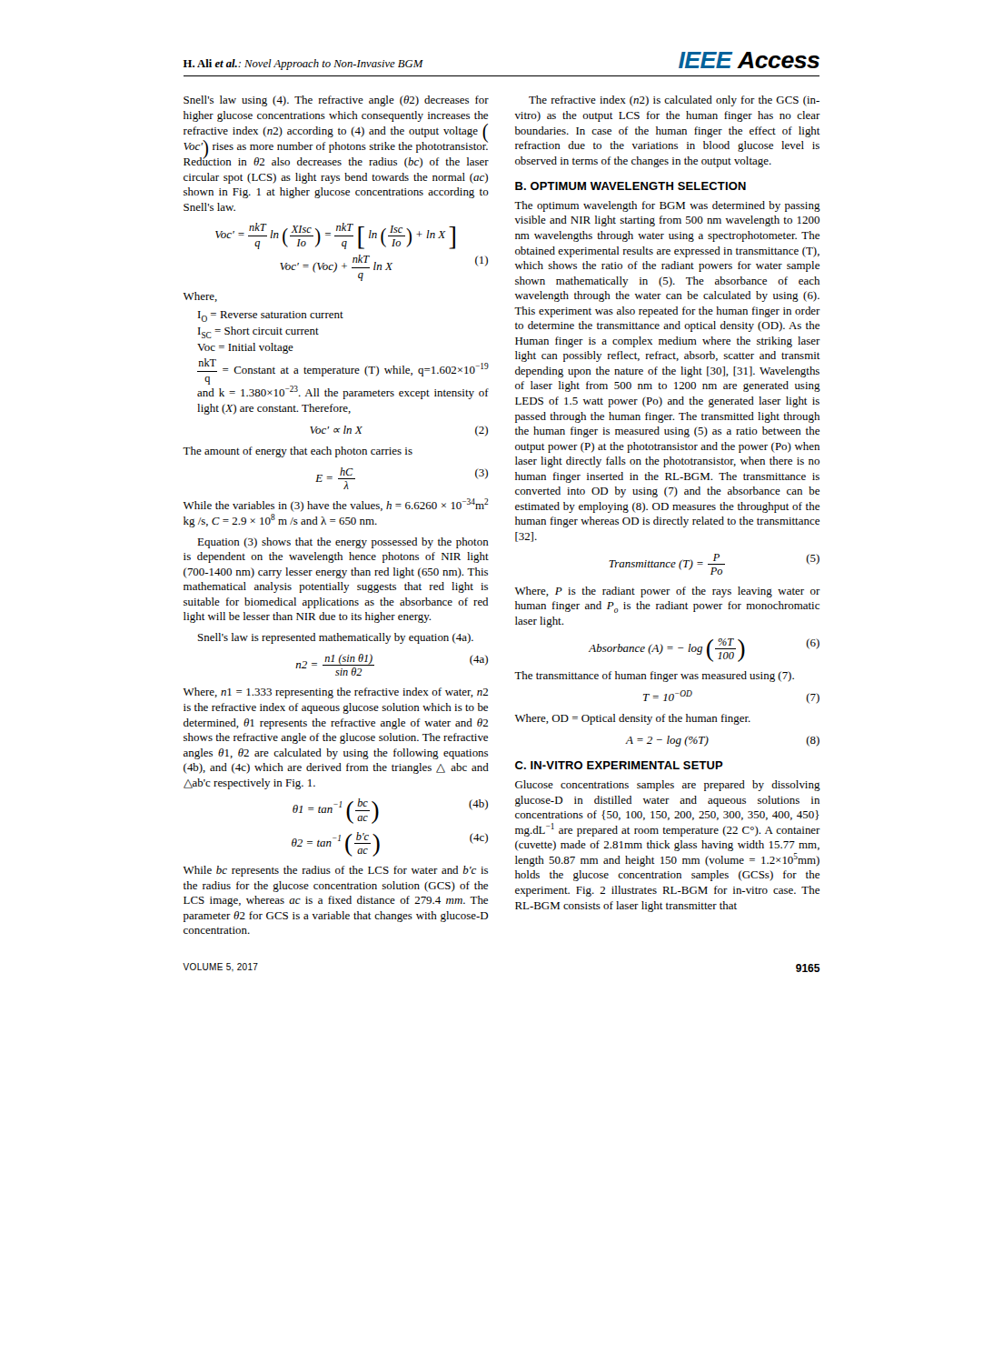H. Ali et al.: Novel Approach to Non-Invasive BGM
IEEE Access
Snell's law using (4). The refractive angle (θ2) decreases for higher glucose concentrations which consequently increases the refractive index (n2) according to (4) and the output voltage (Voc′) rises as more number of photons strike the phototransistor. Reduction in θ2 also decreases the radius (bc) of the laser circular spot (LCS) as light rays bend towards the normal (ac) shown in Fig. 1 at higher glucose concentrations according to Snell's law.
Voc′ = nkT q ln (XIsc Io) = nkT q [ ln (Isc Io) + ln X ] Voc′ = (Voc) + nkT q ln X(1)
Where,
IO = Reverse saturation current
ISC = Short circuit current
Voc = Initial voltage
nkT q = Constant at a temperature (T) while, q=1.602×10−19 and k = 1.380×10−23. All the parameters except intensity of light (X) are constant. Therefore,
Voc′ ∝ ln X(2)
The amount of energy that each photon carries is
E = hC λ(3)
While the variables in (3) have the values, h = 6.6260 × 10−34m2 kg /s, C = 2.9 × 108 m /s and λ = 650 nm.
Equation (3) shows that the energy possessed by the photon is dependent on the wavelength hence photons of NIR light (700-1400 nm) carry lesser energy than red light (650 nm). This mathematical analysis potentially suggests that red light is suitable for biomedical applications as the absorbance of red light will be lesser than NIR due to its higher energy.
Snell's law is represented mathematically by equation (4a).
n2 = n1 (sin θ1) sin θ2(4a)
Where, n1 = 1.333 representing the refractive index of water, n2 is the refractive index of aqueous glucose solution which is to be determined, θ1 represents the refractive angle of water and θ2 shows the refractive angle of the glucose solution. The refractive angles θ1, θ2 are calculated by using the following equations (4b), and (4c) which are derived from the triangles △ abc and △ab'c respectively in Fig. 1.
θ1 = tan−1 (bc ac)(4b)
θ2 = tan−1 (b′c ac)(4c)
While bc represents the radius of the LCS for water and b′c is the radius for the glucose concentration solution (GCS) of the LCS image, whereas ac is a fixed distance of 279.4 mm. The parameter θ2 for GCS is a variable that changes with glucose-D concentration.
The refractive index (n2) is calculated only for the GCS (in-vitro) as the output LCS for the human finger has no clear boundaries. In case of the human finger the effect of light refraction due to the variations in blood glucose level is observed in terms of the changes in the output voltage.
B. OPTIMUM WAVELENGTH SELECTION
The optimum wavelength for BGM was determined by passing visible and NIR light starting from 500 nm wavelength to 1200 nm wavelengths through water using a spectrophotometer. The obtained experimental results are expressed in transmittance (T), which shows the ratio of the radiant powers for water sample shown mathematically in (5). The absorbance of each wavelength through the water can be calculated by using (6). This experiment was also repeated for the human finger in order to determine the transmittance and optical density (OD). As the Human finger is a complex medium where the striking laser light can possibly reflect, refract, absorb, scatter and transmit depending upon the nature of the light [30], [31]. Wavelengths of laser light from 500 nm to 1200 nm are generated using LEDS of 1.5 watt power (Po) and the generated laser light is passed through the human finger. The transmitted light through the human finger is measured using (5) as a ratio between the output power (P) at the phototransistor and the power (Po) when laser light directly falls on the phototransistor, when there is no human finger inserted in the RL-BGM. The transmittance is converted into OD by using (7) and the absorbance can be estimated by employing (8). OD measures the throughput of the human finger whereas OD is directly related to the transmittance [32].
Transmittance (T) = PPo(5)
Where, P is the radiant power of the rays leaving water or human finger and Po is the radiant power for monochromatic laser light.
Absorbance (A) = − log (%T 100)(6)
The transmittance of human finger was measured using (7).
T = 10−OD(7)
Where, OD = Optical density of the human finger.
A = 2 − log (%T)(8)
C. IN-VITRO EXPERIMENTAL SETUP
Glucose concentrations samples are prepared by dissolving glucose-D in distilled water and aqueous solutions in concentrations of {50, 100, 150, 200, 250, 300, 350, 400, 450} mg.dL−1 are prepared at room temperature (22 C°). A container (cuvette) made of 2.81mm thick glass having width 15.77 mm, length 50.87 mm and height 150 mm (volume = 1.2×105mm) holds the glucose concentration samples (GCSs) for the experiment. Fig. 2 illustrates RL-BGM for in-vitro case. The RL-BGM consists of laser light transmitter that
VOLUME 5, 2017
9165